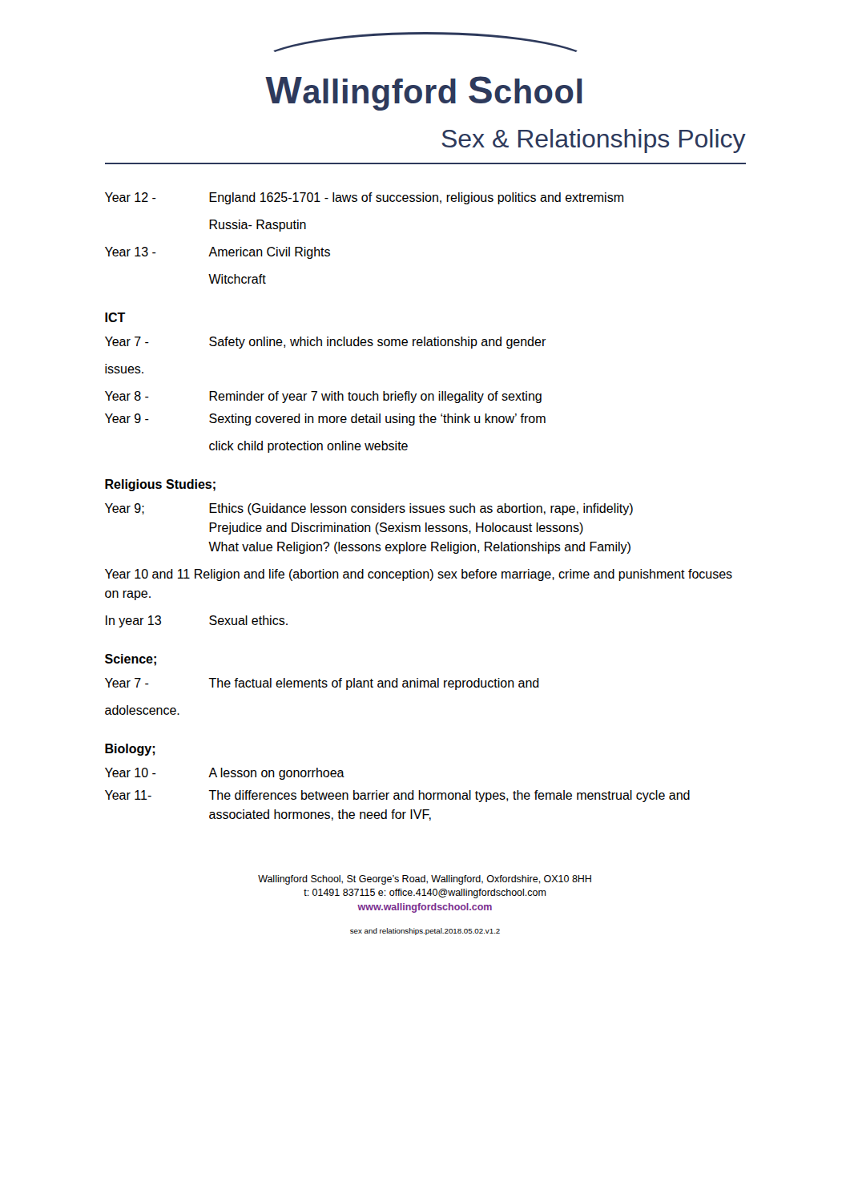Wallingford School
Sex & Relationships Policy
Year 12 -
England 1625-1701 - laws of succession, religious politics and extremism
Russia- Rasputin
Year 13 -
American Civil Rights
Witchcraft
ICT
Year 7 -
Safety online, which includes some relationship and gender
issues.
Year 8 -
Reminder of year 7 with touch briefly on illegality of sexting
Year 9 -
Sexting covered in more detail using the ‘think u know’ from
click child protection online website
Religious Studies;
Year 9;
Ethics (Guidance lesson considers issues such as abortion, rape, infidelity)
Prejudice and Discrimination (Sexism lessons, Holocaust lessons)
What value Religion? (lessons explore Religion, Relationships and Family)
Year 10 and 11 Religion and life (abortion and conception) sex before marriage, crime and punishment focuses on rape.
In year 13
Sexual ethics.
Science;
Year 7 -
The factual elements of plant and animal reproduction and
adolescence.
Biology;
Year 10 -
A lesson on gonorrhoea
Year 11-
The differences between barrier and hormonal types, the female menstrual cycle and associated hormones, the need for IVF,
Wallingford School, St George’s Road, Wallingford, Oxfordshire, OX10 8HH
t: 01491 837115 e: office.4140@wallingfordschool.com
www.wallingfordschool.com
sex and relationships.petal.2018.05.02.v1.2